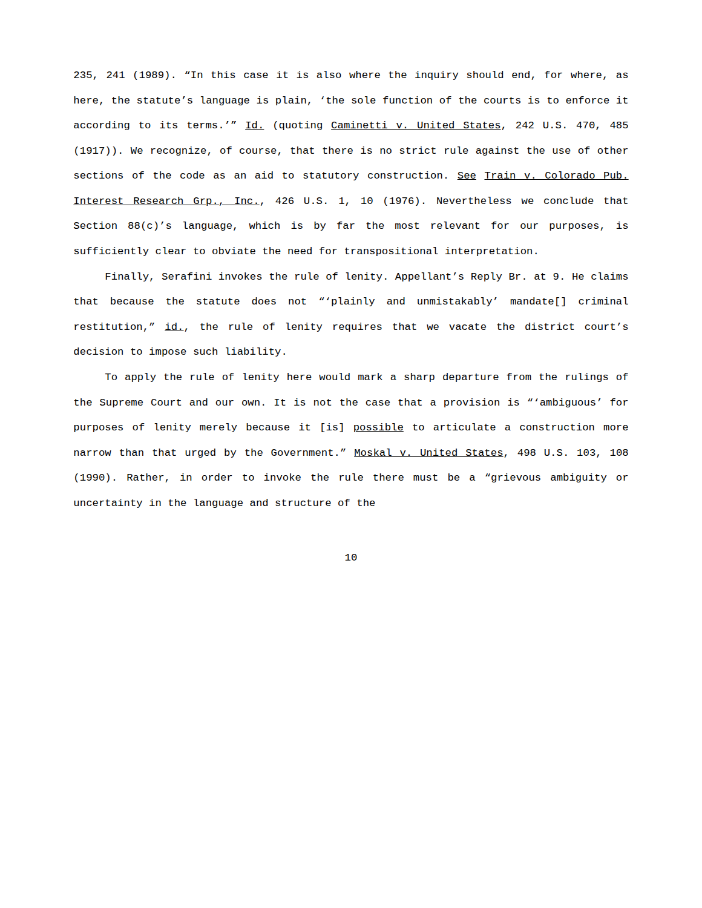235, 241 (1989). “In this case it is also where the inquiry should end, for where, as here, the statute’s language is plain, ‘the sole function of the courts is to enforce it according to its terms.’” Id. (quoting Caminetti v. United States, 242 U.S. 470, 485 (1917)). We recognize, of course, that there is no strict rule against the use of other sections of the code as an aid to statutory construction. See Train v. Colorado Pub. Interest Research Grp., Inc., 426 U.S. 1, 10 (1976). Nevertheless we conclude that Section 88(c)’s language, which is by far the most relevant for our purposes, is sufficiently clear to obviate the need for transpositional interpretation.
Finally, Serafini invokes the rule of lenity. Appellant’s Reply Br. at 9. He claims that because the statute does not “‘plainly and unmistakably’ mandate[] criminal restitution,” id., the rule of lenity requires that we vacate the district court’s decision to impose such liability.
To apply the rule of lenity here would mark a sharp departure from the rulings of the Supreme Court and our own. It is not the case that a provision is “‘ambiguous’ for purposes of lenity merely because it [is] possible to articulate a construction more narrow than that urged by the Government.” Moskal v. United States, 498 U.S. 103, 108 (1990). Rather, in order to invoke the rule there must be a “grievous ambiguity or uncertainty in the language and structure of the
10